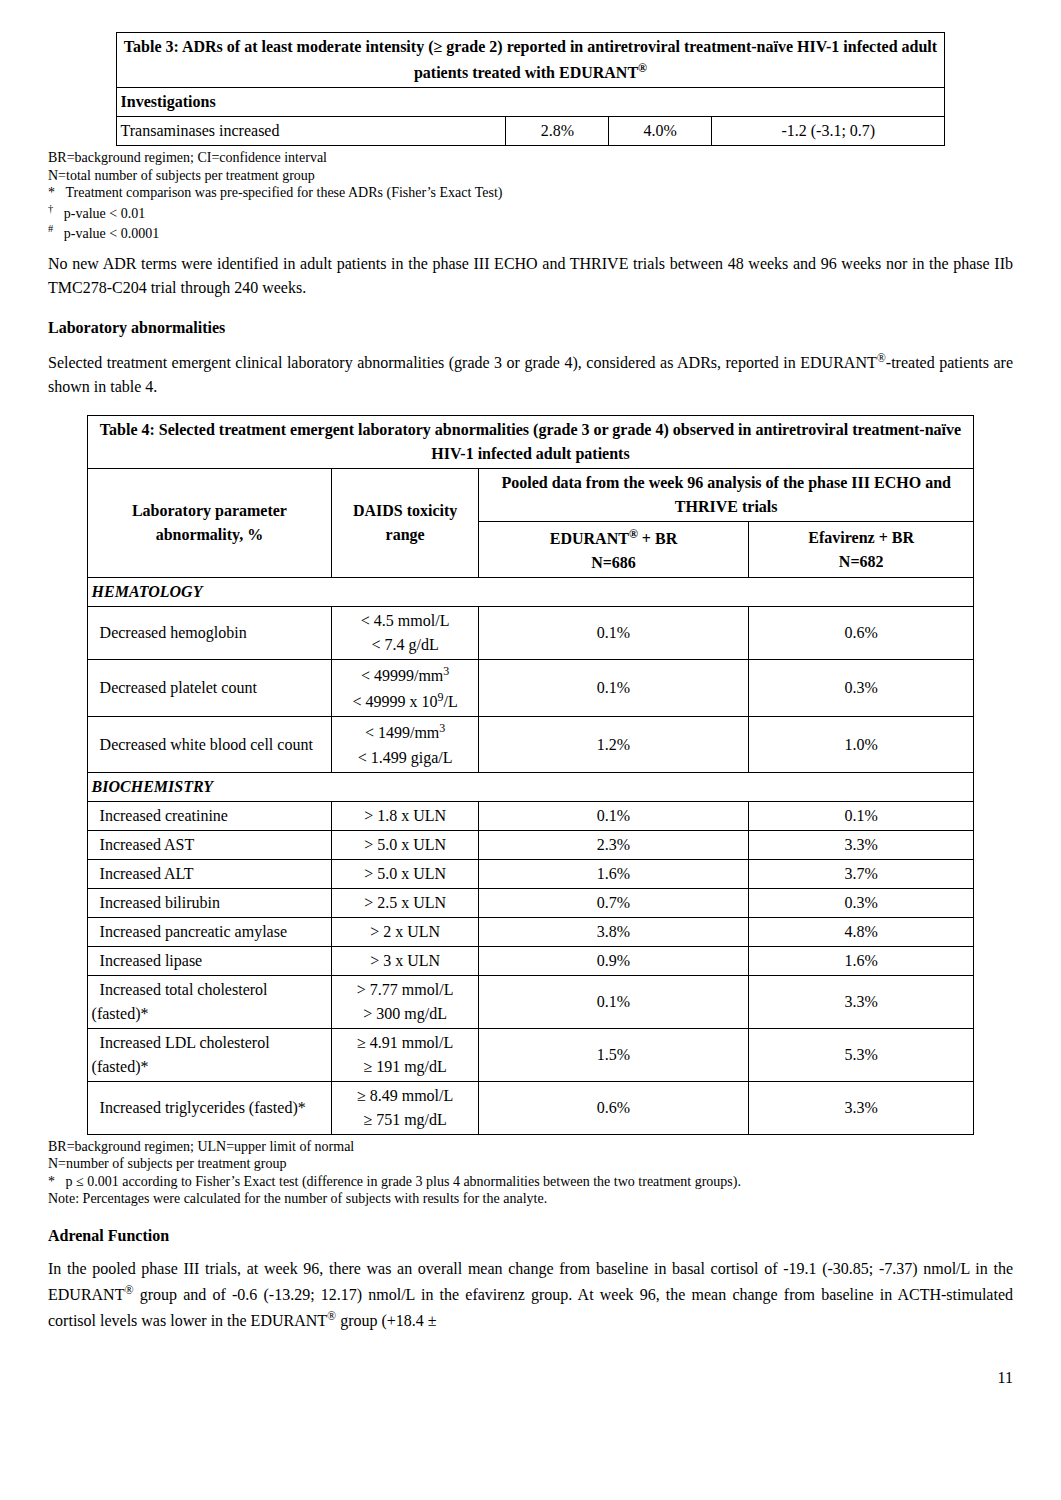| Table 3: ADRs of at least moderate intensity (≥ grade 2) reported in antiretroviral treatment-naïve HIV-1 infected adult patients treated with EDURANT ® |
| Investigations |
| Transaminases increased | 2.8% | 4.0% | -1.2 (-3.1; 0.7) |
BR=background regimen; CI=confidence interval
N=total number of subjects per treatment group
* Treatment comparison was pre-specified for these ADRs (Fisher’s Exact Test)
† p-value < 0.01
# p-value < 0.0001
No new ADR terms were identified in adult patients in the phase III ECHO and THRIVE trials between 48 weeks and 96 weeks nor in the phase IIb TMC278-C204 trial through 240 weeks.
Laboratory abnormalities
Selected treatment emergent clinical laboratory abnormalities (grade 3 or grade 4), considered as ADRs, reported in EDURANT®-treated patients are shown in table 4.
| Table 4: Selected treatment emergent laboratory abnormalities (grade 3 or grade 4) observed in antiretroviral treatment-naïve HIV-1 infected adult patients |
| Laboratory parameter abnormality, % | DAIDS toxicity range | Pooled data from the week 96 analysis of the phase III ECHO and THRIVE trials |
| EDURANT ® + BR N=686 | Efavirenz + BR N=682 |
| HEMATOLOGY |
| Decreased hemoglobin | < 4.5 mmol/L < 7.4 g/dL | 0.1% | 0.6% |
| Decreased platelet count | < 49999/mm 3 < 49999 x 10 9 /L | 0.1% | 0.3% |
| Decreased white blood cell count | < 1499/mm 3 < 1.499 giga/L | 1.2% | 1.0% |
| BIOCHEMISTRY |
| Increased creatinine | > 1.8 x ULN | 0.1% | 0.1% |
| Increased AST | > 5.0 x ULN | 2.3% | 3.3% |
| Increased ALT | > 5.0 x ULN | 1.6% | 3.7% |
| Increased bilirubin | > 2.5 x ULN | 0.7% | 0.3% |
| Increased pancreatic amylase | > 2 x ULN | 3.8% | 4.8% |
| Increased lipase | > 3 x ULN | 0.9% | 1.6% |
| Increased total cholesterol (fasted)* | > 7.77 mmol/L > 300 mg/dL | 0.1% | 3.3% |
| Increased LDL cholesterol (fasted)* | ≥ 4.91 mmol/L ≥ 191 mg/dL | 1.5% | 5.3% |
| Increased triglycerides (fasted)* | ≥ 8.49 mmol/L ≥ 751 mg/dL | 0.6% | 3.3% |
BR=background regimen; ULN=upper limit of normal
N=number of subjects per treatment group
* p ≤ 0.001 according to Fisher’s Exact test (difference in grade 3 plus 4 abnormalities between the two treatment groups).
Note: Percentages were calculated for the number of subjects with results for the analyte.
Adrenal Function
In the pooled phase III trials, at week 96, there was an overall mean change from baseline in basal cortisol of -19.1 (-30.85; -7.37) nmol/L in the EDURANT® group and of -0.6 (-13.29; 12.17) nmol/L in the efavirenz group. At week 96, the mean change from baseline in ACTH-stimulated cortisol levels was lower in the EDURANT® group (+18.4 ±
11